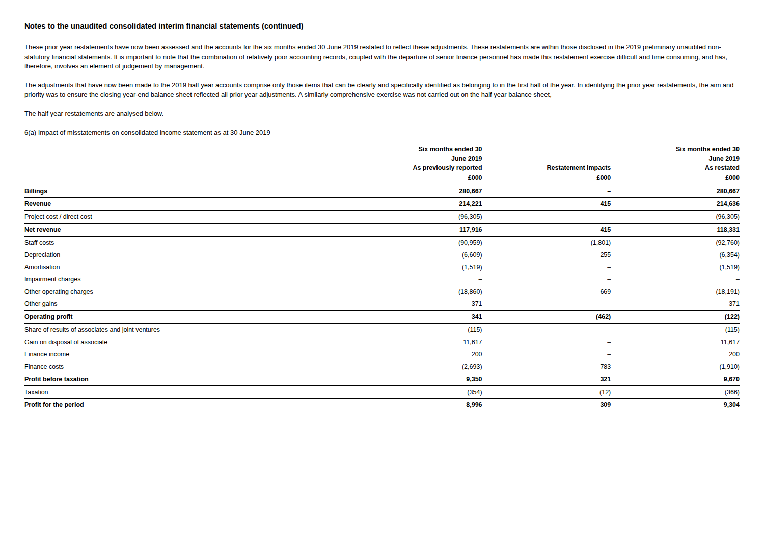Notes to the unaudited consolidated interim financial statements (continued)
These prior year restatements have now been assessed and the accounts for the six months ended 30 June 2019 restated to reflect these adjustments. These restatements are within those disclosed in the 2019 preliminary unaudited non-statutory financial statements. It is important to note that the combination of relatively poor accounting records, coupled with the departure of senior finance personnel has made this restatement exercise difficult and time consuming, and has, therefore, involves an element of judgement by management.
The adjustments that have now been made to the 2019 half year accounts comprise only those items that can be clearly and specifically identified as belonging to in the first half of the year. In identifying the prior year restatements, the aim and priority was to ensure the closing year-end balance sheet reflected all prior year adjustments. A similarly comprehensive exercise was not carried out on the half year balance sheet,
The half year restatements are analysed below.
6(a) Impact of misstatements on consolidated income statement as at 30 June 2019
| | Six months ended 30 June 2019 As previously reported | Restatement impacts | Six months ended 30 June 2019 As restated |
| --- | --- | --- | --- |
| | £000 | £000 | £000 |
| Billings | 280,667 | – | 280,667 |
| Revenue | 214,221 | 415 | 214,636 |
| Project cost / direct cost | (96,305) | – | (96,305) |
| Net revenue | 117,916 | 415 | 118,331 |
| Staff costs | (90,959) | (1,801) | (92,760) |
| Depreciation | (6,609) | 255 | (6,354) |
| Amortisation | (1,519) | – | (1,519) |
| Impairment charges | – | – | – |
| Other operating charges | (18,860) | 669 | (18,191) |
| Other gains | 371 | – | 371 |
| Operating profit | 341 | (462) | (122) |
| Share of results of associates and joint ventures | (115) | – | (115) |
| Gain on disposal of associate | 11,617 | – | 11,617 |
| Finance income | 200 | – | 200 |
| Finance costs | (2,693) | 783 | (1,910) |
| Profit before taxation | 9,350 | 321 | 9,670 |
| Taxation | (354) | (12) | (366) |
| Profit for the period | 8,996 | 309 | 9,304 |